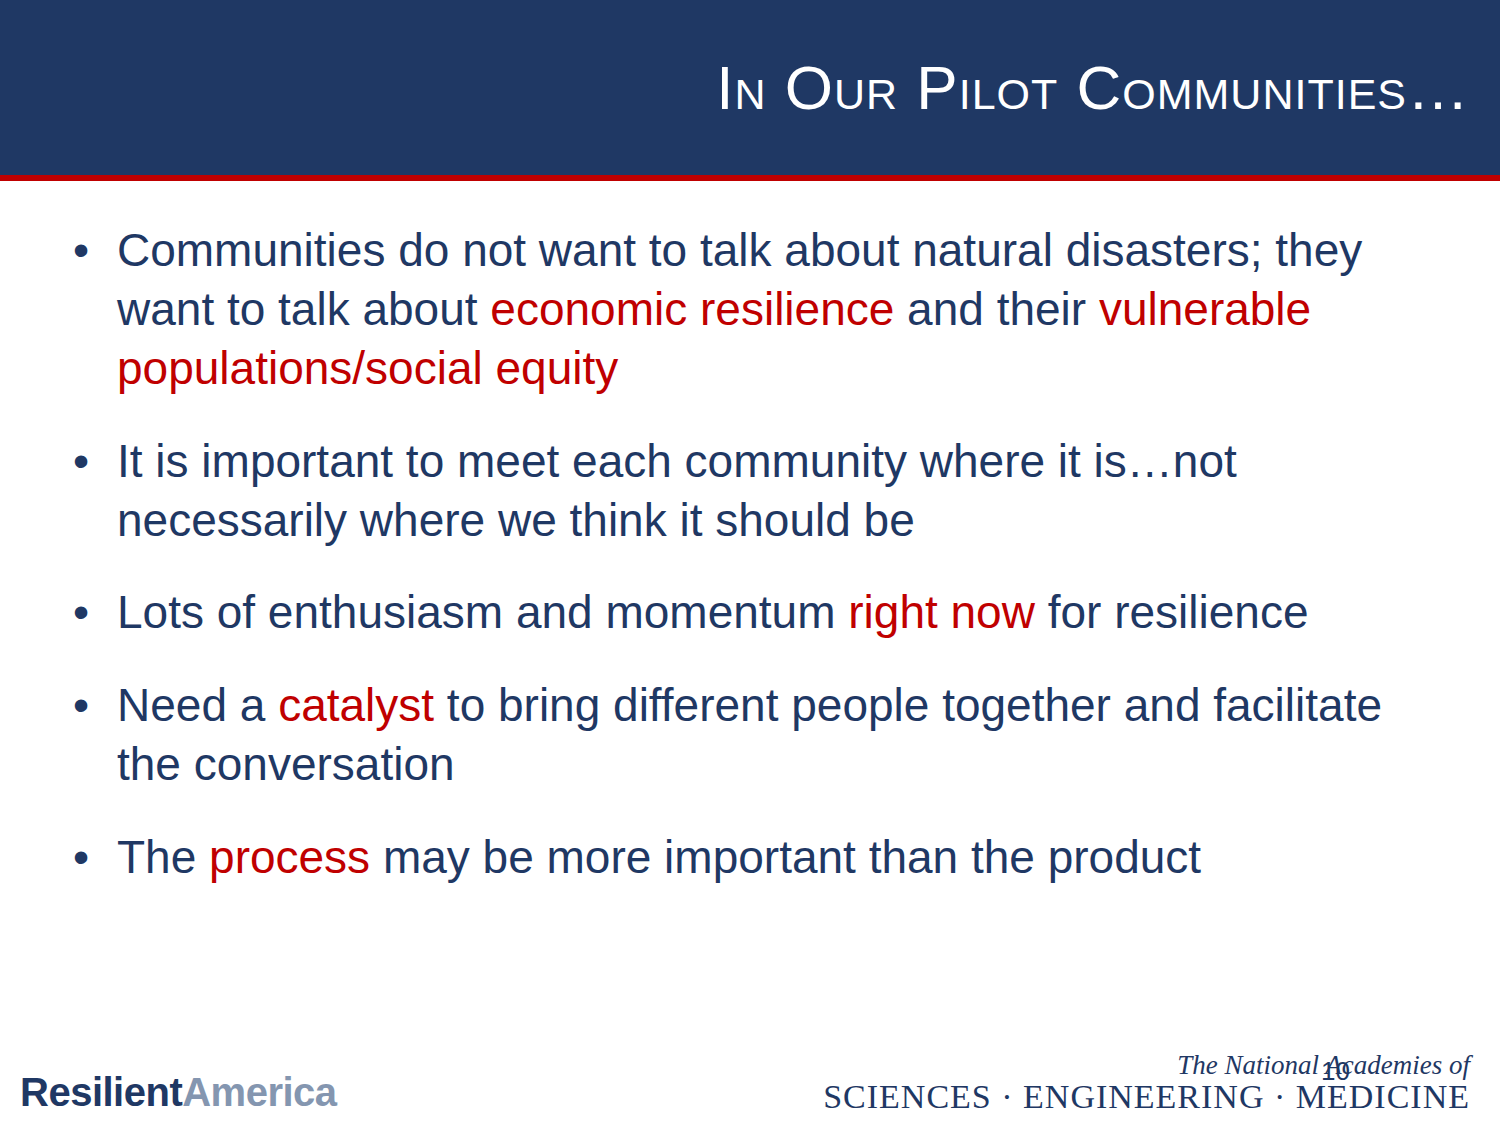In our Pilot Communities…
Communities do not want to talk about natural disasters; they want to talk about economic resilience and their vulnerable populations/social equity
It is important to meet each community where it is…not necessarily where we think it should be
Lots of enthusiasm and momentum right now for resilience
Need a catalyst to bring different people together and facilitate the conversation
The process may be more important than the product
Resilient America
The National Academies of
SCIENCES · ENGINEERING · MEDICINE
10